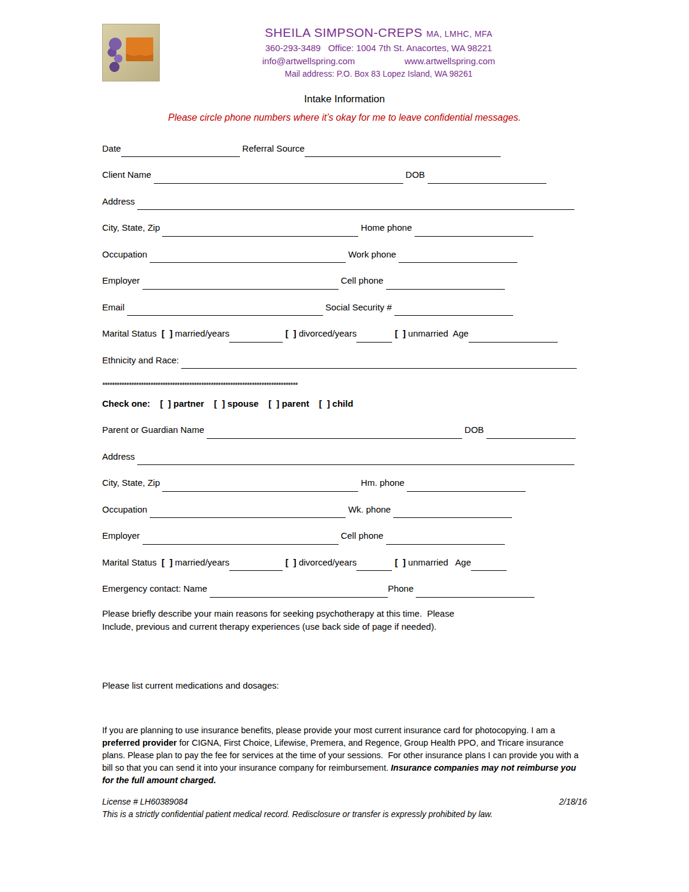SHEILA SIMPSON-CREPS MA, LMHC, MFA
360-293-3489 Office: 1004 7th St. Anacortes, WA 98221
info@artwellspring.com www.artwellspring.com
Mail address: P.O. Box 83 Lopez Island, WA 98261
Intake Information
Please circle phone numbers where it’s okay for me to leave confidential messages.
Date Referral Source
Client Name DOB
Address
City, State, Zip Home phone
Occupation Work phone
Employer Cell phone
Email Social Security #
Marital Status [ ] married/years [ ] divorced/years [ ] unmarried Age
Ethnicity and Race:
*********************************************************************************
Check one: [ ] partner [ ] spouse [ ] parent [ ] child
Parent or Guardian Name DOB
Address
City, State, Zip Hm. phone
Occupation Wk. phone
Employer Cell phone
Marital Status [ ] married/years [ ] divorced/years [ ] unmarried Age
Emergency contact: Name Phone
Please briefly describe your main reasons for seeking psychotherapy at this time. Please
Include, previous and current therapy experiences (use back side of page if needed).
Please list current medications and dosages:
If you are planning to use insurance benefits, please provide your most current insurance card for photocopying. I am a preferred provider for CIGNA, First Choice, Lifewise, Premera, and Regence, Group Health PPO, and Tricare insurance plans. Please plan to pay the fee for services at the time of your sessions. For other insurance plans I can provide you with a bill so that you can send it into your insurance company for reimbursement. Insurance companies may not reimburse you for the full amount charged.
License # LH60389084 2/18/16
This is a strictly confidential patient medical record. Redisclosure or transfer is expressly prohibited by law.